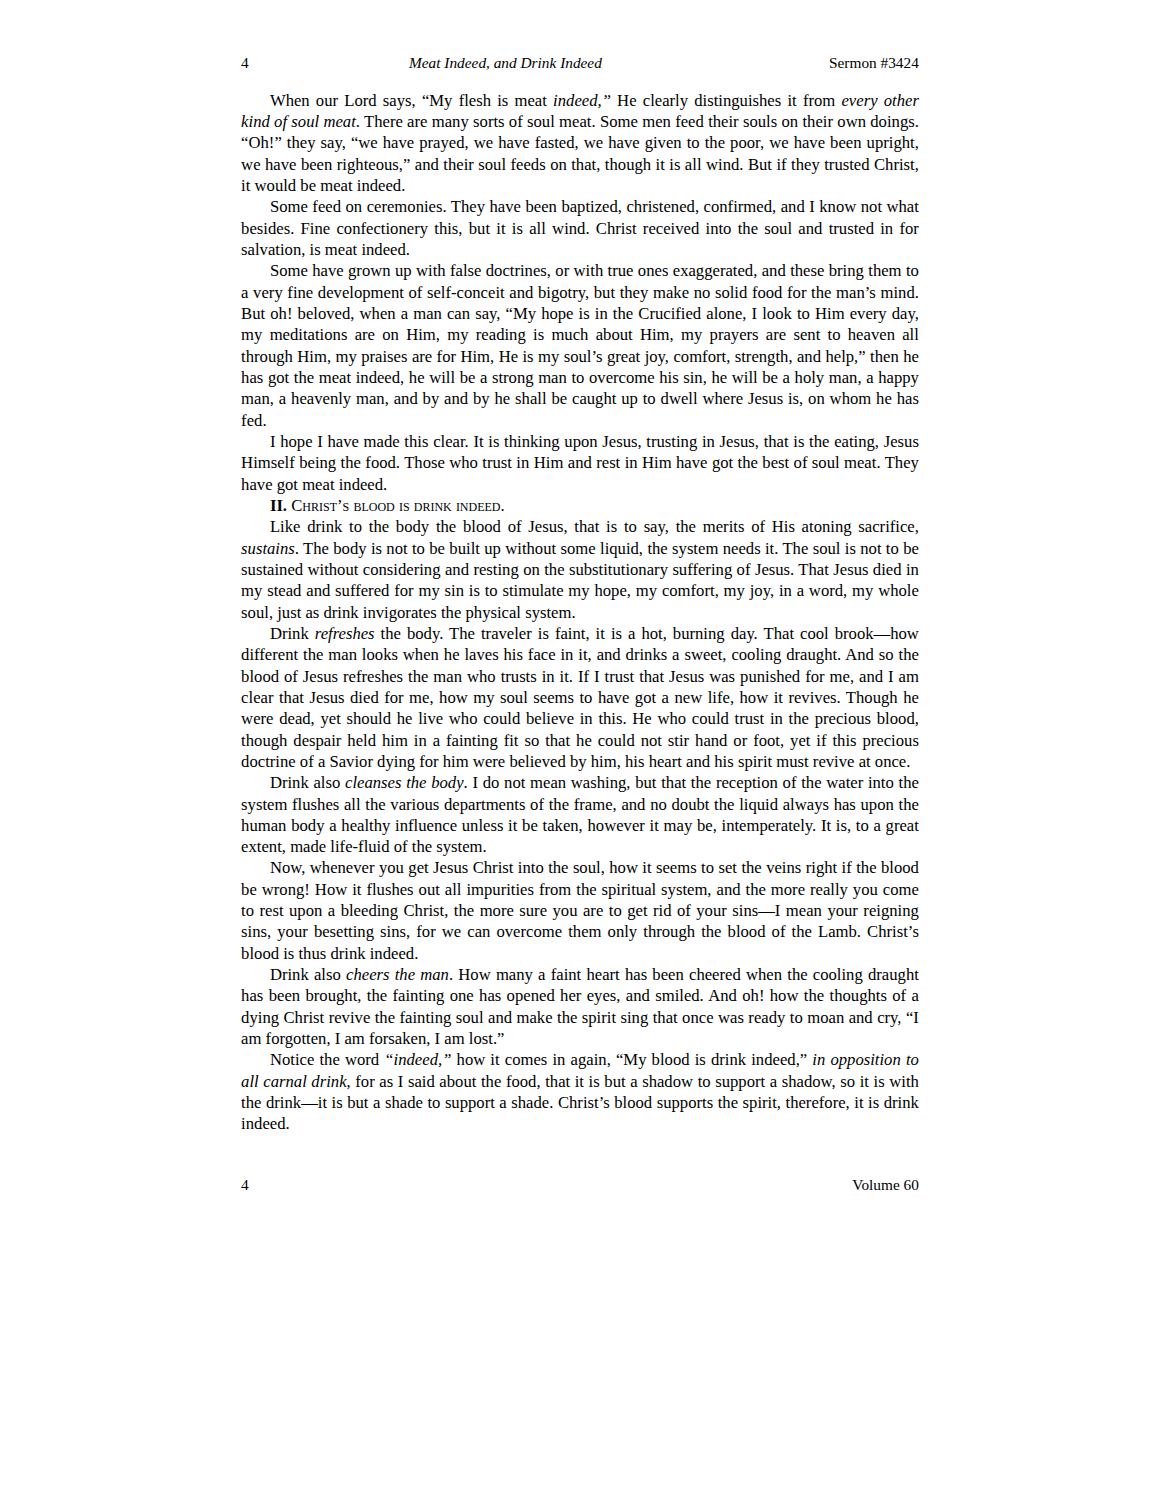4
Meat Indeed, and Drink Indeed
Sermon #3424
When our Lord says, “My flesh is meat indeed,” He clearly distinguishes it from every other kind of soul meat. There are many sorts of soul meat. Some men feed their souls on their own doings. “Oh!” they say, “we have prayed, we have fasted, we have given to the poor, we have been upright, we have been righteous,” and their soul feeds on that, though it is all wind. But if they trusted Christ, it would be meat indeed.
Some feed on ceremonies. They have been baptized, christened, confirmed, and I know not what besides. Fine confectionery this, but it is all wind. Christ received into the soul and trusted in for salvation, is meat indeed.
Some have grown up with false doctrines, or with true ones exaggerated, and these bring them to a very fine development of self-conceit and bigotry, but they make no solid food for the man’s mind. But oh! beloved, when a man can say, “My hope is in the Crucified alone, I look to Him every day, my meditations are on Him, my reading is much about Him, my prayers are sent to heaven all through Him, my praises are for Him, He is my soul’s great joy, comfort, strength, and help,” then he has got the meat indeed, he will be a strong man to overcome his sin, he will be a holy man, a happy man, a heavenly man, and by and by he shall be caught up to dwell where Jesus is, on whom he has fed.
I hope I have made this clear. It is thinking upon Jesus, trusting in Jesus, that is the eating, Jesus Himself being the food. Those who trust in Him and rest in Him have got the best of soul meat. They have got meat indeed.
II. Christ’s blood is drink indeed.
Like drink to the body the blood of Jesus, that is to say, the merits of His atoning sacrifice, sustains. The body is not to be built up without some liquid, the system needs it. The soul is not to be sustained without considering and resting on the substitutionary suffering of Jesus. That Jesus died in my stead and suffered for my sin is to stimulate my hope, my comfort, my joy, in a word, my whole soul, just as drink invigorates the physical system.
Drink refreshes the body. The traveler is faint, it is a hot, burning day. That cool brook—how different the man looks when he laves his face in it, and drinks a sweet, cooling draught. And so the blood of Jesus refreshes the man who trusts in it. If I trust that Jesus was punished for me, and I am clear that Jesus died for me, how my soul seems to have got a new life, how it revives. Though he were dead, yet should he live who could believe in this. He who could trust in the precious blood, though despair held him in a fainting fit so that he could not stir hand or foot, yet if this precious doctrine of a Savior dying for him were believed by him, his heart and his spirit must revive at once.
Drink also cleanses the body. I do not mean washing, but that the reception of the water into the system flushes all the various departments of the frame, and no doubt the liquid always has upon the human body a healthy influence unless it be taken, however it may be, intemperately. It is, to a great extent, made life-fluid of the system.
Now, whenever you get Jesus Christ into the soul, how it seems to set the veins right if the blood be wrong! How it flushes out all impurities from the spiritual system, and the more really you come to rest upon a bleeding Christ, the more sure you are to get rid of your sins—I mean your reigning sins, your besetting sins, for we can overcome them only through the blood of the Lamb. Christ’s blood is thus drink indeed.
Drink also cheers the man. How many a faint heart has been cheered when the cooling draught has been brought, the fainting one has opened her eyes, and smiled. And oh! how the thoughts of a dying Christ revive the fainting soul and make the spirit sing that once was ready to moan and cry, “I am forgotten, I am forsaken, I am lost.”
Notice the word “indeed,” how it comes in again, “My blood is drink indeed,” in opposition to all carnal drink, for as I said about the food, that it is but a shadow to support a shadow, so it is with the drink—it is but a shade to support a shade. Christ’s blood supports the spirit, therefore, it is drink indeed.
4
Volume 60